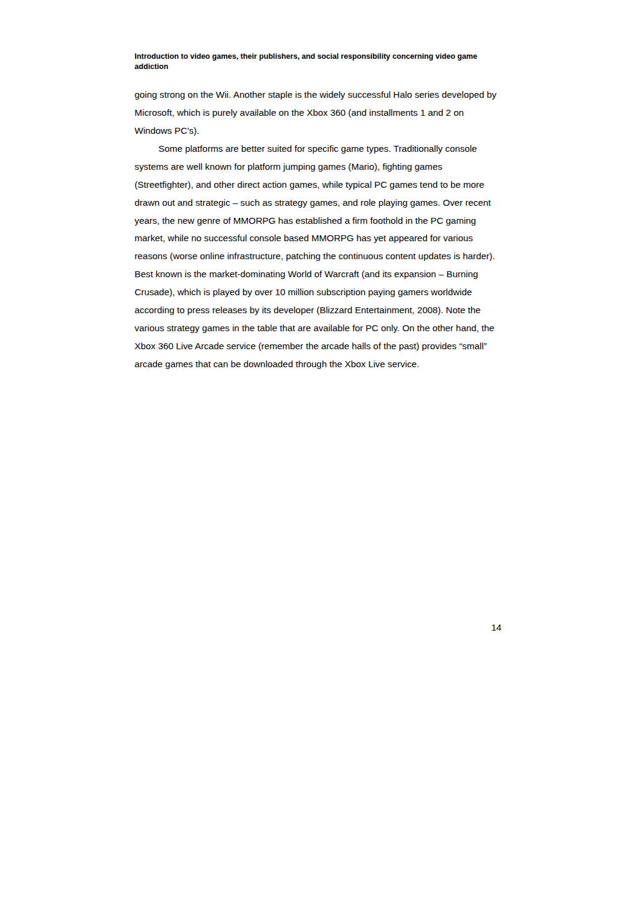Introduction to video games, their publishers, and social responsibility concerning video game addiction
going strong on the Wii. Another staple is the widely successful Halo series developed by Microsoft, which is purely available on the Xbox 360 (and installments 1 and 2 on Windows PC’s).
Some platforms are better suited for specific game types. Traditionally console systems are well known for platform jumping games (Mario), fighting games (Streetfighter), and other direct action games, while typical PC games tend to be more drawn out and strategic – such as strategy games, and role playing games. Over recent years, the new genre of MMORPG has established a firm foothold in the PC gaming market, while no successful console based MMORPG has yet appeared for various reasons (worse online infrastructure, patching the continuous content updates is harder). Best known is the market-dominating World of Warcraft (and its expansion – Burning Crusade), which is played by over 10 million subscription paying gamers worldwide according to press releases by its developer (Blizzard Entertainment, 2008). Note the various strategy games in the table that are available for PC only. On the other hand, the Xbox 360 Live Arcade service (remember the arcade halls of the past) provides “small” arcade games that can be downloaded through the Xbox Live service.
14